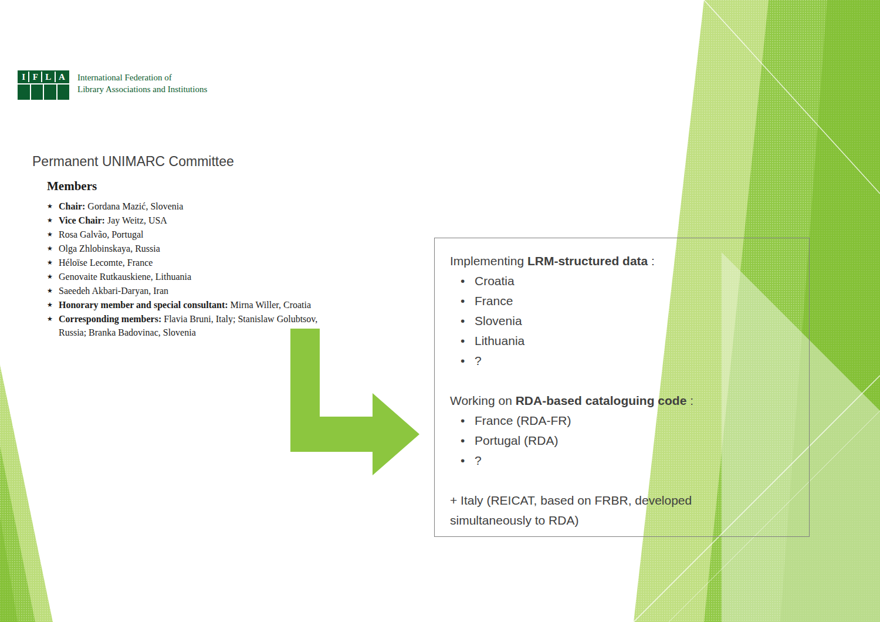IFLA
International Federation of
Library Associations and Institutions
Permanent UNIMARC Committee
Members
Chair: Gordana Mazić, Slovenia
Vice Chair: Jay Weitz, USA
Rosa Galvão, Portugal
Olga Zhlobinskaya, Russia
Héloïse Lecomte, France
Genovaite Rutkauskiene, Lithuania
Saeedeh Akbari-Daryan, Iran
Honorary member and special consultant: Mirna Willer, Croatia
Corresponding members: Flavia Bruni, Italy; Stanislaw Golubtsov,
Russia; Branka Badovinac, Slovenia
Implementing LRM-structured data :
Croatia
France
Slovenia
Lithuania
?
Working on RDA-based cataloguing code :
France (RDA-FR)
Portugal (RDA)
?
+ Italy (REICAT, based on FRBR, developed
simultaneously to RDA)